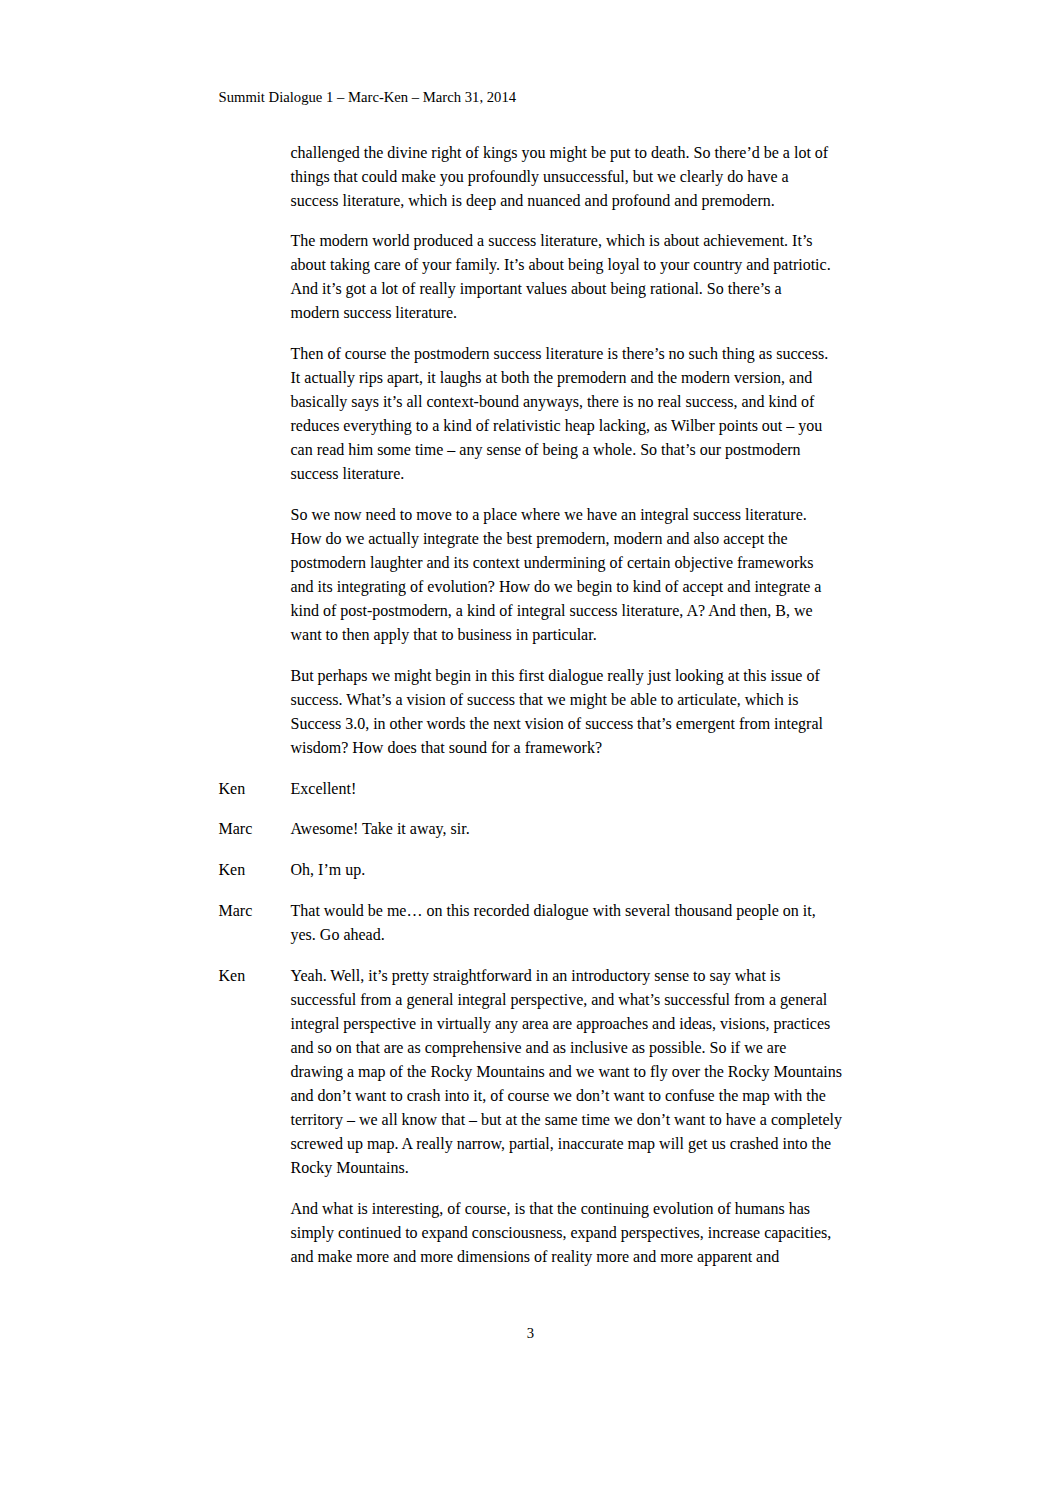Summit Dialogue 1 – Marc-Ken – March 31, 2014
challenged the divine right of kings you might be put to death. So there’d be a lot of things that could make you profoundly unsuccessful, but we clearly do have a success literature, which is deep and nuanced and profound and premodern.
The modern world produced a success literature, which is about achievement. It’s about taking care of your family. It’s about being loyal to your country and patriotic. And it’s got a lot of really important values about being rational. So there’s a modern success literature.
Then of course the postmodern success literature is there’s no such thing as success. It actually rips apart, it laughs at both the premodern and the modern version, and basically says it’s all context-bound anyways, there is no real success, and kind of reduces everything to a kind of relativistic heap lacking, as Wilber points out – you can read him some time – any sense of being a whole. So that’s our postmodern success literature.
So we now need to move to a place where we have an integral success literature. How do we actually integrate the best premodern, modern and also accept the postmodern laughter and its context undermining of certain objective frameworks and its integrating of evolution? How do we begin to kind of accept and integrate a kind of post-postmodern, a kind of integral success literature, A? And then, B, we want to then apply that to business in particular.
But perhaps we might begin in this first dialogue really just looking at this issue of success. What’s a vision of success that we might be able to articulate, which is Success 3.0, in other words the next vision of success that’s emergent from integral wisdom? How does that sound for a framework?
| Ken | Excellent! |
| Marc | Awesome! Take it away, sir. |
| Ken | Oh, I’m up. |
| Marc | That would be me… on this recorded dialogue with several thousand people on it, yes. Go ahead. |
| Ken | Yeah. Well, it’s pretty straightforward in an introductory sense to say what is successful from a general integral perspective, and what’s successful from a general integral perspective in virtually any area are approaches and ideas, visions, practices and so on that are as comprehensive and as inclusive as possible. So if we are drawing a map of the Rocky Mountains and we want to fly over the Rocky Mountains and don’t want to crash into it, of course we don’t want to confuse the map with the territory – we all know that – but at the same time we don’t want to have a completely screwed up map. A really narrow, partial, inaccurate map will get us crashed into the Rocky Mountains. And what is interesting, of course, is that the continuing evolution of humans has simply continued to expand consciousness, expand perspectives, increase capacities, and make more and more dimensions of reality more and more apparent and |
3